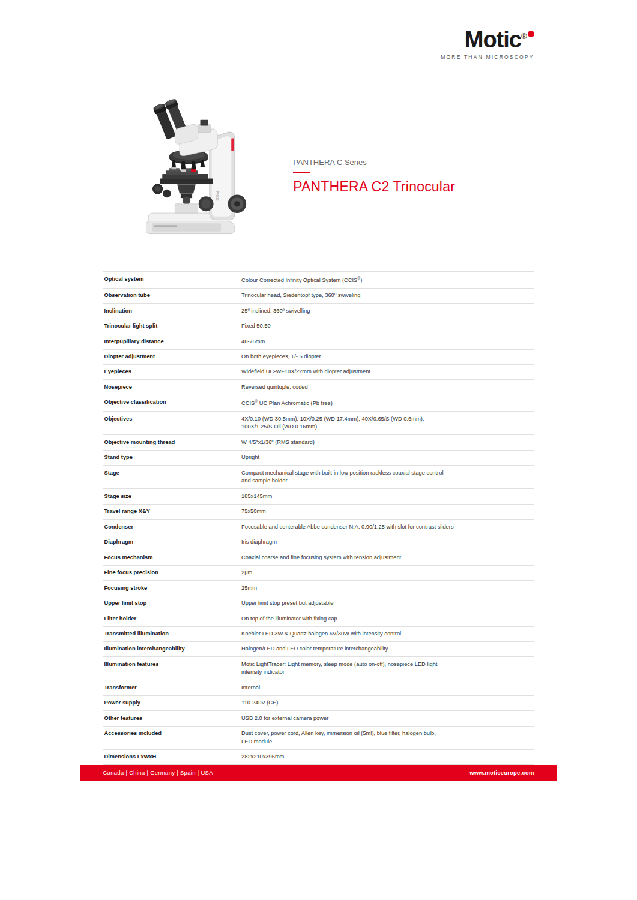Motic®
MORE THAN MICROSCOPY
Motic
PANTHERA C Series
PANTHERA C2 Trinocular
| Optical system | Colour Corrected Infinity Optical System (CCIS ® ) |
| Observation tube | Trinocular head, Siedentopf type, 360º swiveling |
| Inclination | 25º inclined, 360º swivelling |
| Trinocular light split | Fixed 50:50 |
| Interpupillary distance | 48-75mm |
| Diopter adjustment | On both eyepieces, +/- 5 diopter |
| Eyepieces | Widefield UC-WF10X/22mm with diopter adjustment |
| Nosepiece | Reversed quintuple, coded |
| Objective classification | CCIS ® UC Plan Achromatic (Pb free) |
| Objectives | 4X/0.10 (WD 30.5mm), 10X/0.25 (WD 17.4mm), 40X/0.65/S (WD 0.6mm), 100X/1.25/S-Oil (WD 0.16mm) |
| Objective mounting thread | W 4/5"x1/36" (RMS standard) |
| Stand type | Upright |
| Stage | Compact mechanical stage with built-in low position rackless coaxial stage control and sample holder |
| Stage size | 185x145mm |
| Travel range X&Y | 75x50mm |
| Condenser | Focusable and centerable Abbe condenser N.A. 0.90/1.25 with slot for contrast sliders |
| Diaphragm | Iris diaphragm |
| Focus mechanism | Coaxial coarse and fine focusing system with tension adjustment |
| Fine focus precision | 2µm |
| Focusing stroke | 25mm |
| Upper limit stop | Upper limit stop preset but adjustable |
| Filter holder | On top of the illuminator with fixing cap |
| Transmitted illumination | Koehler LED 3W & Quartz halogen 6V/30W with intensity control |
| Illumination interchangeability | Halogen/LED and LED color temperature interchangeability |
| Illumination features | Motic LightTracer: Light memory, sleep mode (auto on-off), nosepiece LED light intensity indicator |
| Transformer | Internal |
| Power supply | 110-240V (CE) |
| Other features | USB 2.0 for external camera power |
| Accessories included | Dust cover, power cord, Allen key, immersion oil (5ml), blue filter, halogen bulb, LED module |
| Dimensions LxWxH | 282x210x396mm |
| Net weight | 8.4kg |
Canada | China | Germany | Spain | USA
www.moticeurope.com